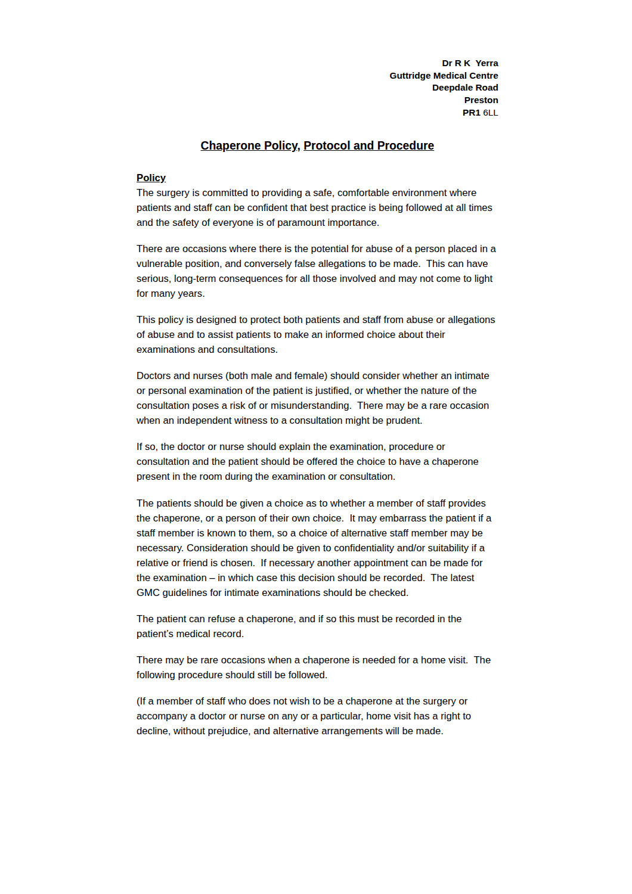Dr R K Yerra
Guttridge Medical Centre
Deepdale Road
Preston
PR1 6LL
Chaperone Policy, Protocol and Procedure
Policy
The surgery is committed to providing a safe, comfortable environment where patients and staff can be confident that best practice is being followed at all times and the safety of everyone is of paramount importance.
There are occasions where there is the potential for abuse of a person placed in a vulnerable position, and conversely false allegations to be made. This can have serious, long-term consequences for all those involved and may not come to light for many years.
This policy is designed to protect both patients and staff from abuse or allegations of abuse and to assist patients to make an informed choice about their examinations and consultations.
Doctors and nurses (both male and female) should consider whether an intimate or personal examination of the patient is justified, or whether the nature of the consultation poses a risk of or misunderstanding. There may be a rare occasion when an independent witness to a consultation might be prudent.
If so, the doctor or nurse should explain the examination, procedure or consultation and the patient should be offered the choice to have a chaperone present in the room during the examination or consultation.
The patients should be given a choice as to whether a member of staff provides the chaperone, or a person of their own choice. It may embarrass the patient if a staff member is known to them, so a choice of alternative staff member may be necessary. Consideration should be given to confidentiality and/or suitability if a relative or friend is chosen. If necessary another appointment can be made for the examination – in which case this decision should be recorded. The latest GMC guidelines for intimate examinations should be checked.
The patient can refuse a chaperone, and if so this must be recorded in the patient’s medical record.
There may be rare occasions when a chaperone is needed for a home visit. The following procedure should still be followed.
(If a member of staff who does not wish to be a chaperone at the surgery or accompany a doctor or nurse on any or a particular, home visit has a right to decline, without prejudice, and alternative arrangements will be made.